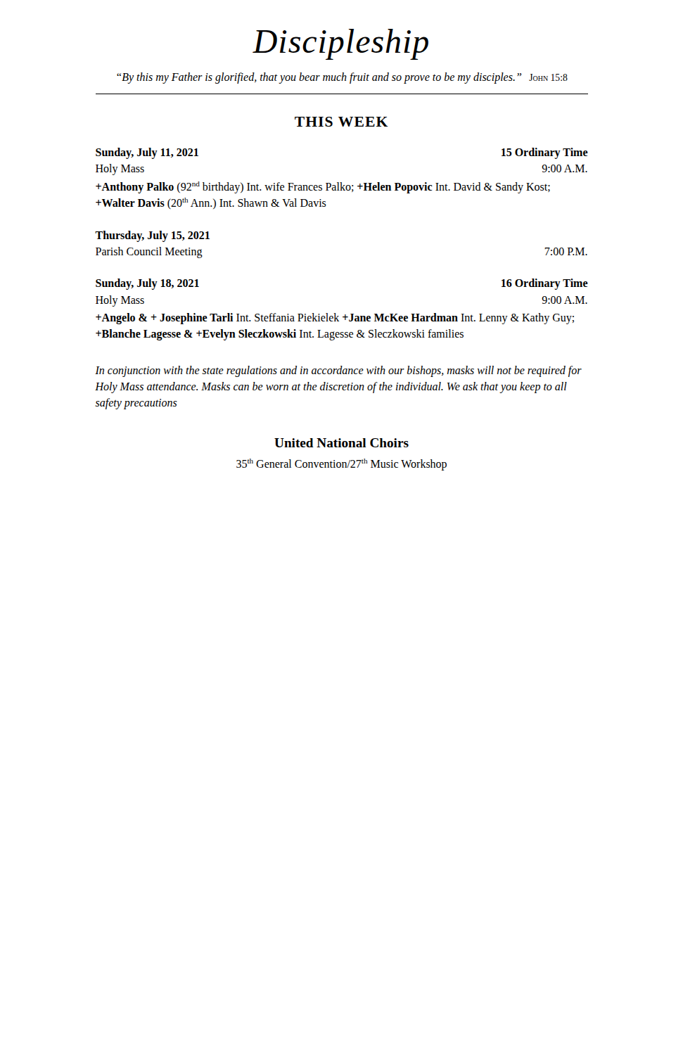Discipleship
“By this my Father is glorified, that you bear much fruit and so prove to be my disciples.” John 15:8
THIS WEEK
Sunday, July 11, 2021 15 Ordinary Time
Holy Mass 9:00 A.M.
+Anthony Palko (92nd birthday) Int. wife Frances Palko; +Helen Popovic Int. David & Sandy Kost; +Walter Davis (20th Ann.) Int. Shawn & Val Davis
Thursday, July 15, 2021
Parish Council Meeting 7:00 P.M.
Sunday, July 18, 2021 16 Ordinary Time
Holy Mass 9:00 A.M.
+Angelo & + Josephine Tarli Int. Steffania Piekielek +Jane McKee Hardman Int. Lenny & Kathy Guy; +Blanche Lagesse & +Evelyn Sleczkowski Int. Lagesse & Sleczkowski families
In conjunction with the state regulations and in accordance with our bishops, masks will not be required for Holy Mass attendance. Masks can be worn at the discretion of the individual. We ask that you keep to all safety precautions
United National Choirs
35th General Convention/27th Music Workshop